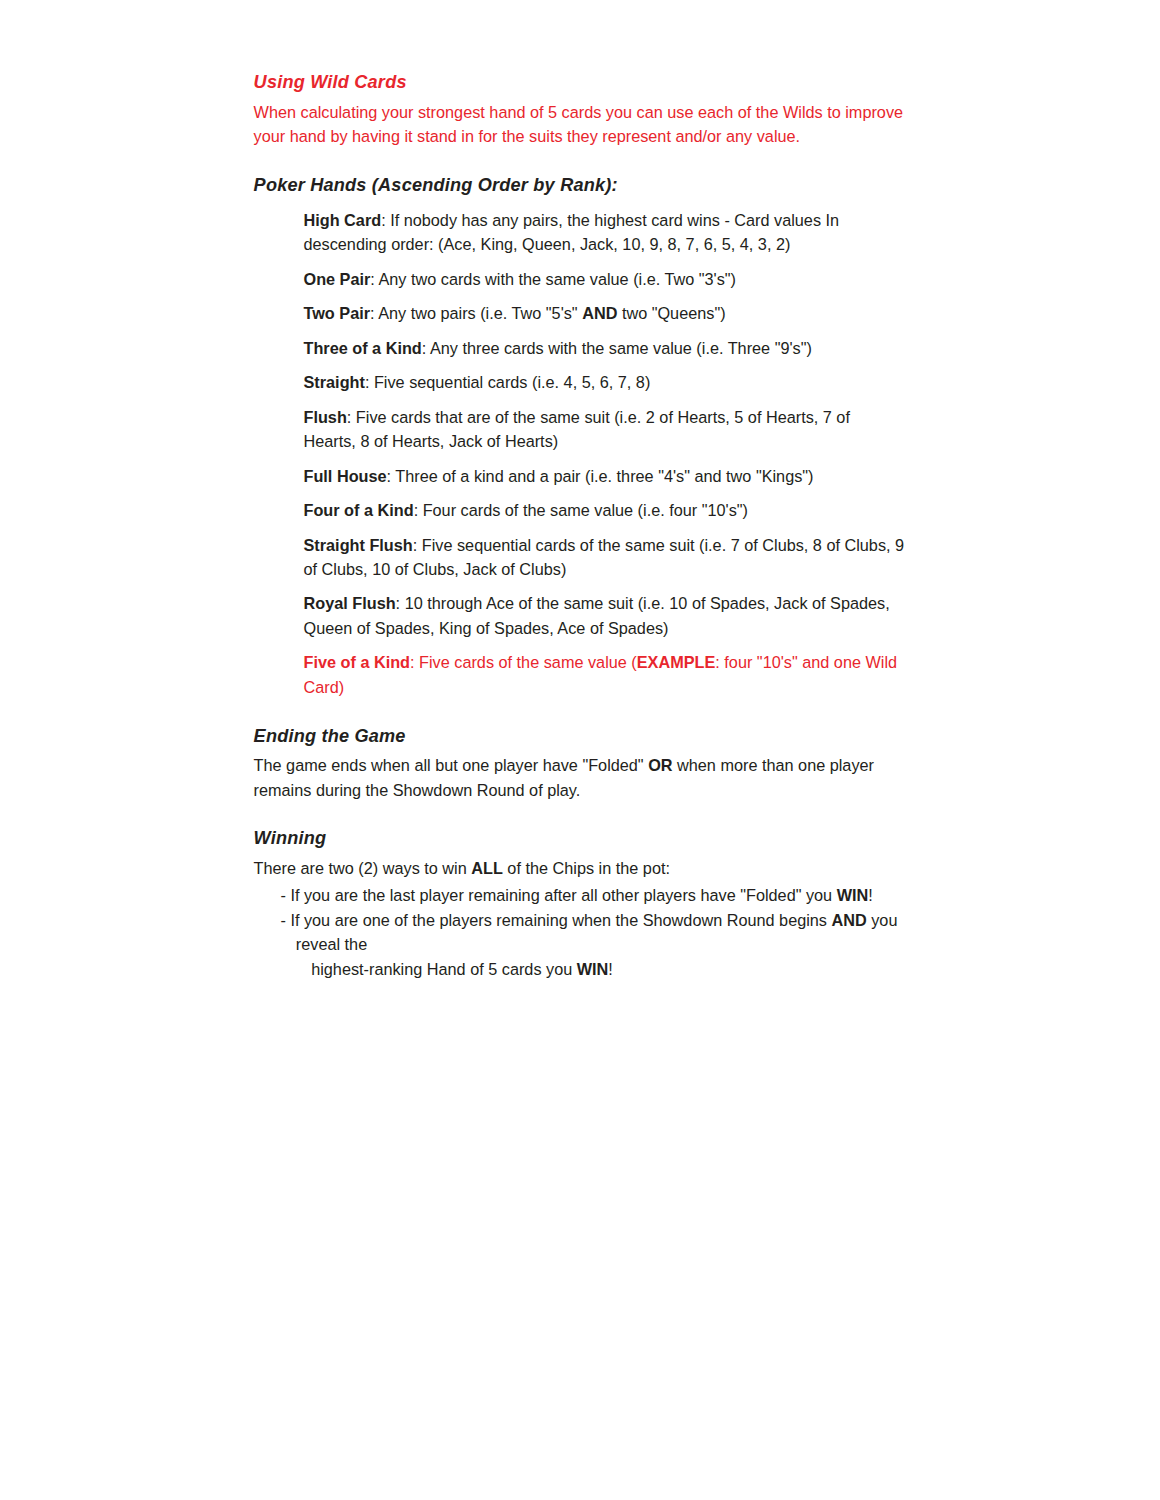Using Wild Cards
When calculating your strongest hand of 5 cards you can use each of the Wilds to improve your hand by having it stand in for the suits they represent and/or any value.
Poker Hands (Ascending Order by Rank):
High Card: If nobody has any pairs, the highest card wins - Card values In descending order: (Ace, King, Queen, Jack, 10, 9, 8, 7, 6, 5, 4, 3, 2)
One Pair: Any two cards with the same value (i.e. Two "3's")
Two Pair: Any two pairs (i.e. Two "5's" AND two "Queens")
Three of a Kind: Any three cards with the same value (i.e. Three "9's")
Straight: Five sequential cards (i.e. 4, 5, 6, 7, 8)
Flush: Five cards that are of the same suit (i.e. 2 of Hearts, 5 of Hearts, 7 of Hearts, 8 of Hearts, Jack of Hearts)
Full House: Three of a kind and a pair (i.e. three "4's" and two "Kings")
Four of a Kind: Four cards of the same value (i.e. four "10's")
Straight Flush: Five sequential cards of the same suit (i.e. 7 of Clubs, 8 of Clubs, 9 of Clubs, 10 of Clubs, Jack of Clubs)
Royal Flush: 10 through Ace of the same suit (i.e. 10 of Spades, Jack of Spades, Queen of Spades, King of Spades, Ace of Spades)
Five of a Kind: Five cards of the same value (EXAMPLE: four "10's" and one Wild Card)
Ending the Game
The game ends when all but one player have "Folded" OR when more than one player remains during the Showdown Round of play.
Winning
There are two (2) ways to win ALL of the Chips in the pot:
- If you are the last player remaining after all other players have "Folded" you WIN!
- If you are one of the players remaining when the Showdown Round begins AND you reveal the highest-ranking Hand of 5 cards you WIN!